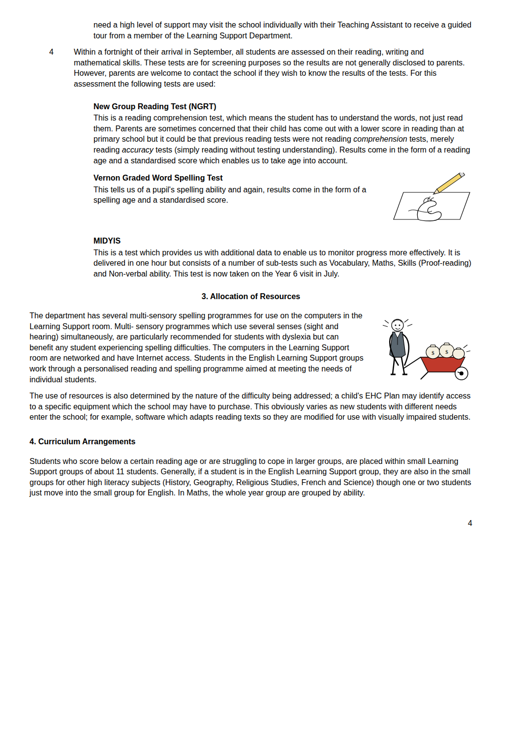need a high level of support may visit the school individually with their Teaching Assistant to receive a guided tour from a member of the Learning Support Department.
4
Within a fortnight of their arrival in September, all students are assessed on their reading, writing and mathematical skills. These tests are for screening purposes so the results are not generally disclosed to parents. However, parents are welcome to contact the school if they wish to know the results of the tests. For this assessment the following tests are used:
New Group Reading Test (NGRT)
This is a reading comprehension test, which means the student has to understand the words, not just read them. Parents are sometimes concerned that their child has come out with a lower score in reading than at primary school but it could be that previous reading tests were not reading comprehension tests, merely reading accuracy tests (simply reading without testing understanding). Results come in the form of a reading age and a standardised score which enables us to take age into account.
Vernon Graded Word Spelling Test
This tells us of a pupil's spelling ability and again, results come in the form of a spelling age and a standardised score.
MIDYIS
This is a test which provides us with additional data to enable us to monitor progress more effectively. It is delivered in one hour but consists of a number of sub-tests such as Vocabulary, Maths, Skills (Proof-reading) and Non-verbal ability. This test is now taken on the Year 6 visit in July.
3. Allocation of Resources
$ $
The department has several multi-sensory spelling programmes for use on the computers in the Learning Support room. Multi- sensory programmes which use several senses (sight and hearing) simultaneously, are particularly recommended for students with dyslexia but can benefit any student experiencing spelling difficulties. The computers in the Learning Support room are networked and have Internet access. Students in the English Learning Support groups work through a personalised reading and spelling programme aimed at meeting the needs of individual students.
The use of resources is also determined by the nature of the difficulty being addressed; a child's EHC Plan may identify access to a specific equipment which the school may have to purchase. This obviously varies as new students with different needs enter the school; for example, software which adapts reading texts so they are modified for use with visually impaired students.
4. Curriculum Arrangements
Students who score below a certain reading age or are struggling to cope in larger groups, are placed within small Learning Support groups of about 11 students. Generally, if a student is in the English Learning Support group, they are also in the small groups for other high literacy subjects (History, Geography, Religious Studies, French and Science) though one or two students just move into the small group for English. In Maths, the whole year group are grouped by ability.
4